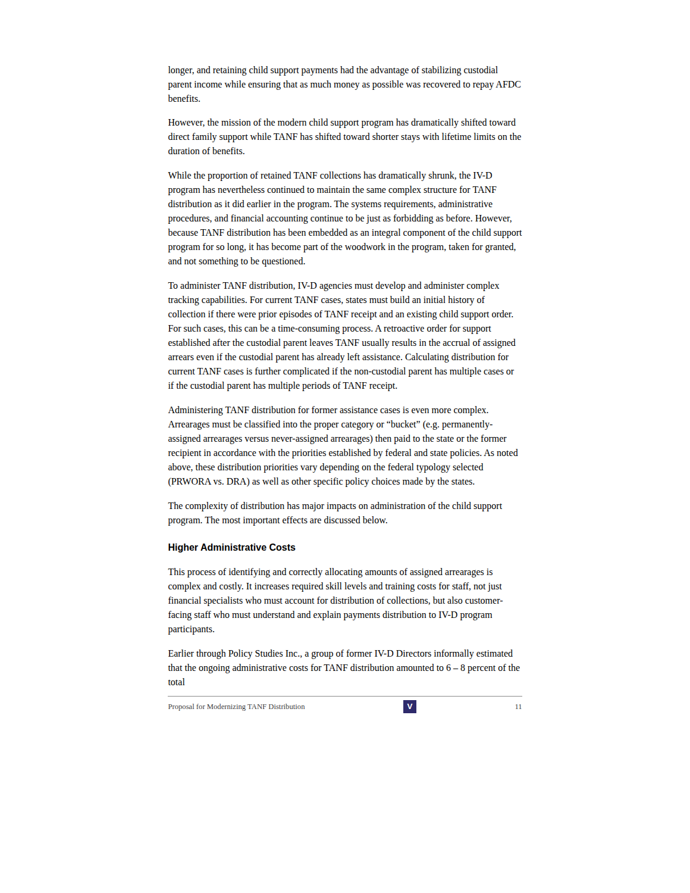longer, and retaining child support payments had the advantage of stabilizing custodial parent income while ensuring that as much money as possible was recovered to repay AFDC benefits.
However, the mission of the modern child support program has dramatically shifted toward direct family support while TANF has shifted toward shorter stays with lifetime limits on the duration of benefits.
While the proportion of retained TANF collections has dramatically shrunk, the IV-D program has nevertheless continued to maintain the same complex structure for TANF distribution as it did earlier in the program. The systems requirements, administrative procedures, and financial accounting continue to be just as forbidding as before. However, because TANF distribution has been embedded as an integral component of the child support program for so long, it has become part of the woodwork in the program, taken for granted, and not something to be questioned.
To administer TANF distribution, IV-D agencies must develop and administer complex tracking capabilities. For current TANF cases, states must build an initial history of collection if there were prior episodes of TANF receipt and an existing child support order. For such cases, this can be a time-consuming process. A retroactive order for support established after the custodial parent leaves TANF usually results in the accrual of assigned arrears even if the custodial parent has already left assistance. Calculating distribution for current TANF cases is further complicated if the non-custodial parent has multiple cases or if the custodial parent has multiple periods of TANF receipt.
Administering TANF distribution for former assistance cases is even more complex. Arrearages must be classified into the proper category or “bucket” (e.g. permanently-assigned arrearages versus never-assigned arrearages) then paid to the state or the former recipient in accordance with the priorities established by federal and state policies. As noted above, these distribution priorities vary depending on the federal typology selected (PRWORA vs. DRA) as well as other specific policy choices made by the states.
The complexity of distribution has major impacts on administration of the child support program. The most important effects are discussed below.
Higher Administrative Costs
This process of identifying and correctly allocating amounts of assigned arrearages is complex and costly. It increases required skill levels and training costs for staff, not just financial specialists who must account for distribution of collections, but also customer-facing staff who must understand and explain payments distribution to IV-D program participants.
Earlier through Policy Studies Inc., a group of former IV-D Directors informally estimated that the ongoing administrative costs for TANF distribution amounted to 6 – 8 percent of the total
Proposal for Modernizing TANF Distribution
V
11